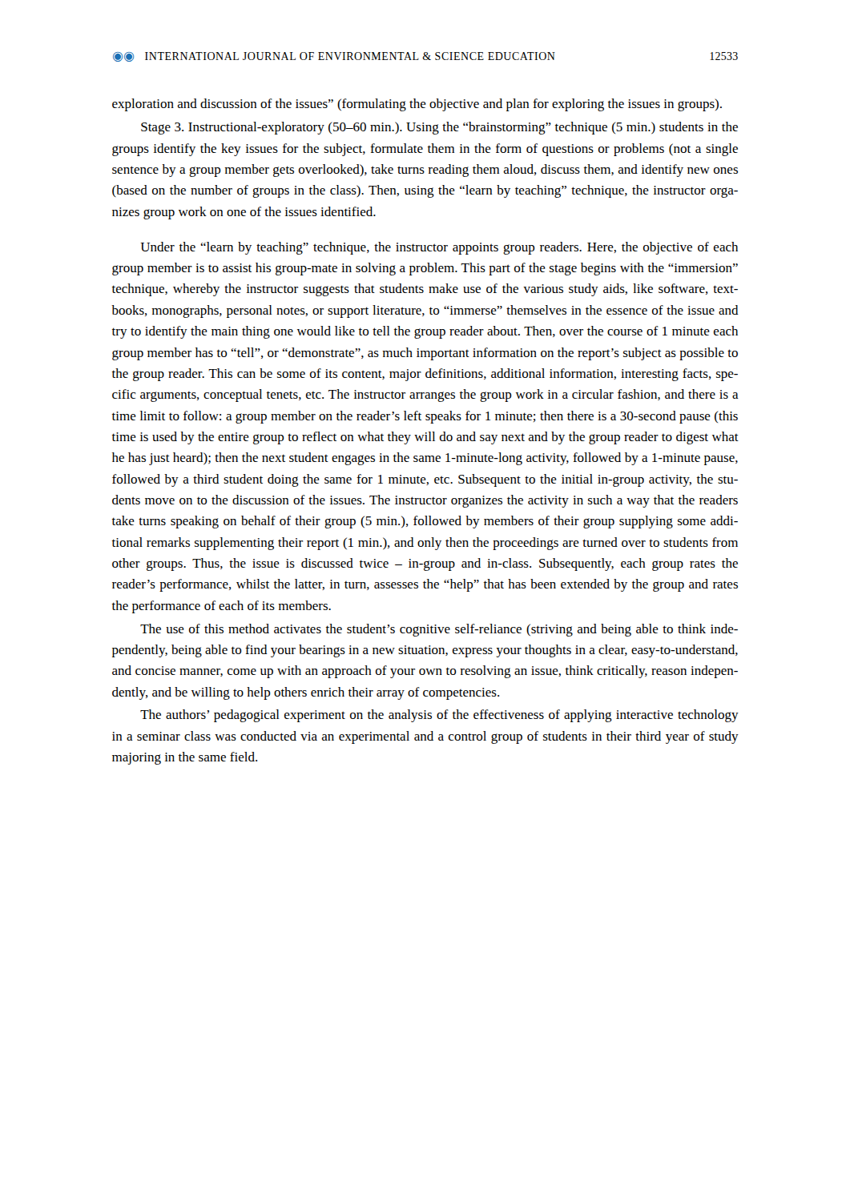◉◉ International Journal of Environmental & Science Education 12533
exploration and discussion of the issues” (formulating the objective and plan for exploring the issues in groups).
Stage 3. Instructional-exploratory (50–60 min.). Using the “brainstorming” technique (5 min.) students in the groups identify the key issues for the subject, formulate them in the form of questions or problems (not a single sentence by a group member gets overlooked), take turns reading them aloud, discuss them, and identify new ones (based on the number of groups in the class). Then, using the “learn by teaching” technique, the instructor organizes group work on one of the issues identified.
Under the “learn by teaching” technique, the instructor appoints group readers. Here, the objective of each group member is to assist his group-mate in solving a problem. This part of the stage begins with the “immersion” technique, whereby the instructor suggests that students make use of the various study aids, like software, textbooks, monographs, personal notes, or support literature, to “immerse” themselves in the essence of the issue and try to identify the main thing one would like to tell the group reader about. Then, over the course of 1 minute each group member has to “tell”, or “demonstrate”, as much important information on the report’s subject as possible to the group reader. This can be some of its content, major definitions, additional information, interesting facts, specific arguments, conceptual tenets, etc. The instructor arranges the group work in a circular fashion, and there is a time limit to follow: a group member on the reader’s left speaks for 1 minute; then there is a 30-second pause (this time is used by the entire group to reflect on what they will do and say next and by the group reader to digest what he has just heard); then the next student engages in the same 1-minute-long activity, followed by a 1-minute pause, followed by a third student doing the same for 1 minute, etc. Subsequent to the initial in-group activity, the students move on to the discussion of the issues. The instructor organizes the activity in such a way that the readers take turns speaking on behalf of their group (5 min.), followed by members of their group supplying some additional remarks supplementing their report (1 min.), and only then the proceedings are turned over to students from other groups. Thus, the issue is discussed twice – in-group and in-class. Subsequently, each group rates the reader’s performance, whilst the latter, in turn, assesses the “help” that has been extended by the group and rates the performance of each of its members.
The use of this method activates the student’s cognitive self-reliance (striving and being able to think independently, being able to find your bearings in a new situation, express your thoughts in a clear, easy-to-understand, and concise manner, come up with an approach of your own to resolving an issue, think critically, reason independently, and be willing to help others enrich their array of competencies.
The authors’ pedagogical experiment on the analysis of the effectiveness of applying interactive technology in a seminar class was conducted via an experimental and a control group of students in their third year of study majoring in the same field.